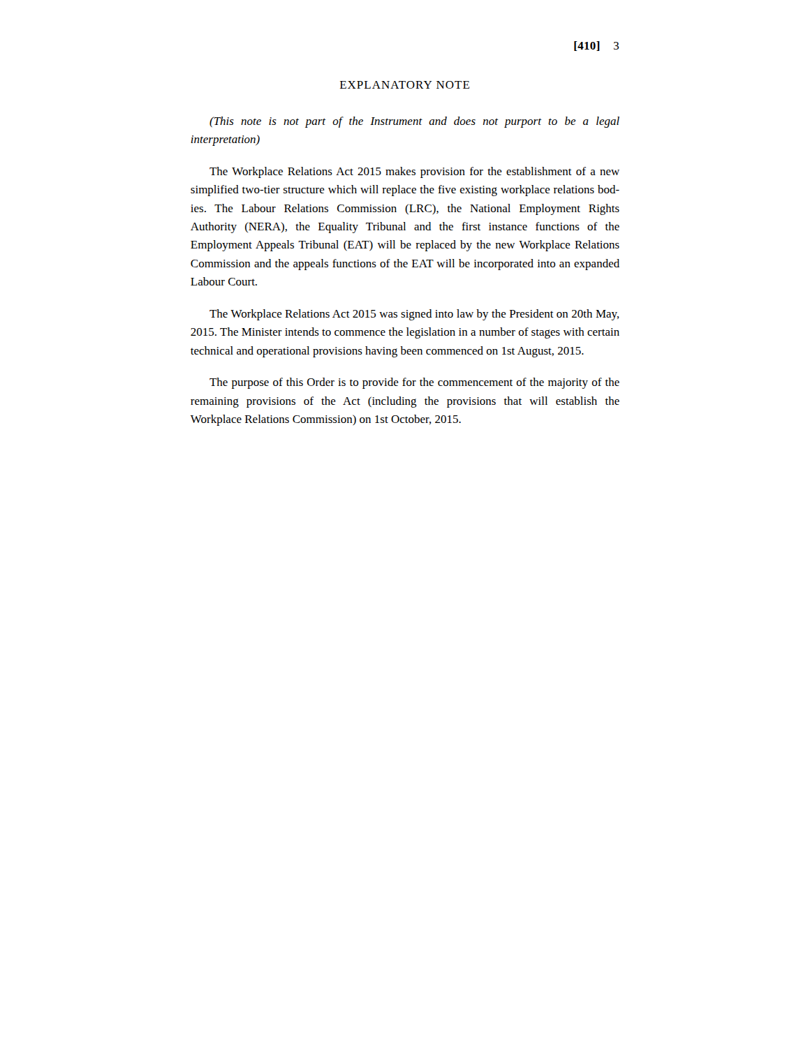[410] 3
EXPLANATORY NOTE
(This note is not part of the Instrument and does not purport to be a legal interpretation)
The Workplace Relations Act 2015 makes provision for the establishment of a new simplified two-tier structure which will replace the five existing workplace relations bodies. The Labour Relations Commission (LRC), the National Employment Rights Authority (NERA), the Equality Tribunal and the first instance functions of the Employment Appeals Tribunal (EAT) will be replaced by the new Workplace Relations Commission and the appeals functions of the EAT will be incorporated into an expanded Labour Court.
The Workplace Relations Act 2015 was signed into law by the President on 20th May, 2015. The Minister intends to commence the legislation in a number of stages with certain technical and operational provisions having been commenced on 1st August, 2015.
The purpose of this Order is to provide for the commencement of the majority of the remaining provisions of the Act (including the provisions that will establish the Workplace Relations Commission) on 1st October, 2015.